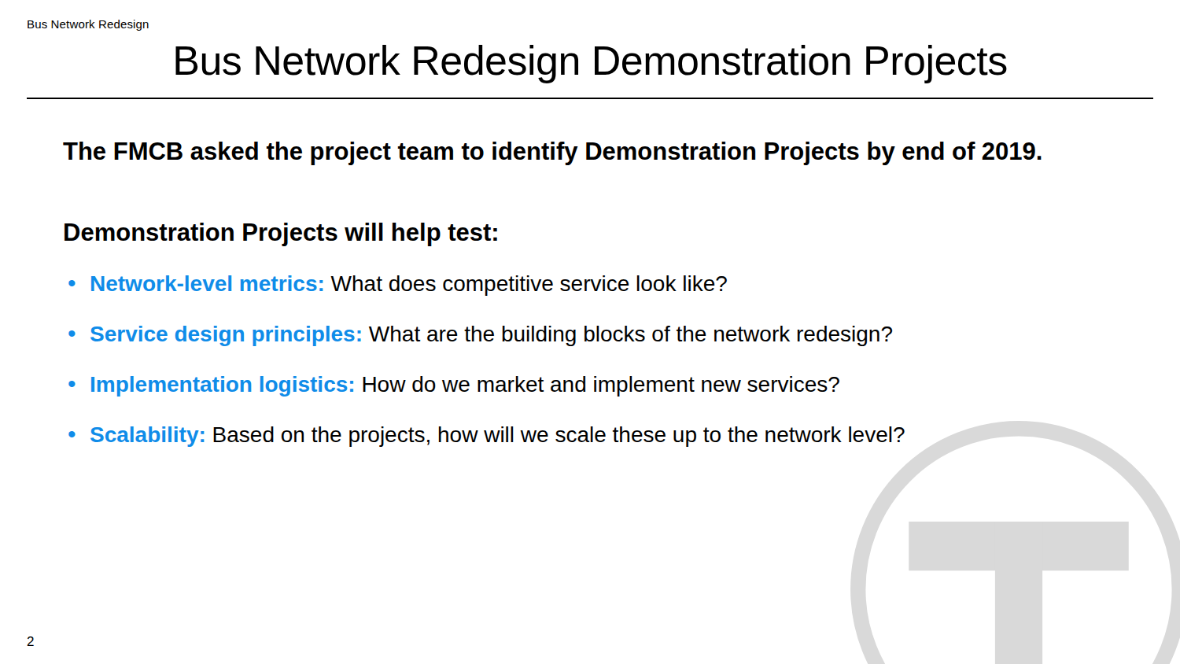Bus Network Redesign
Bus Network Redesign Demonstration Projects
The FMCB asked the project team to identify Demonstration Projects by end of 2019.
Demonstration Projects will help test:
Network-level metrics: What does competitive service look like?
Service design principles: What are the building blocks of the network redesign?
Implementation logistics: How do we market and implement new services?
Scalability: Based on the projects, how will we scale these up to the network level?
2